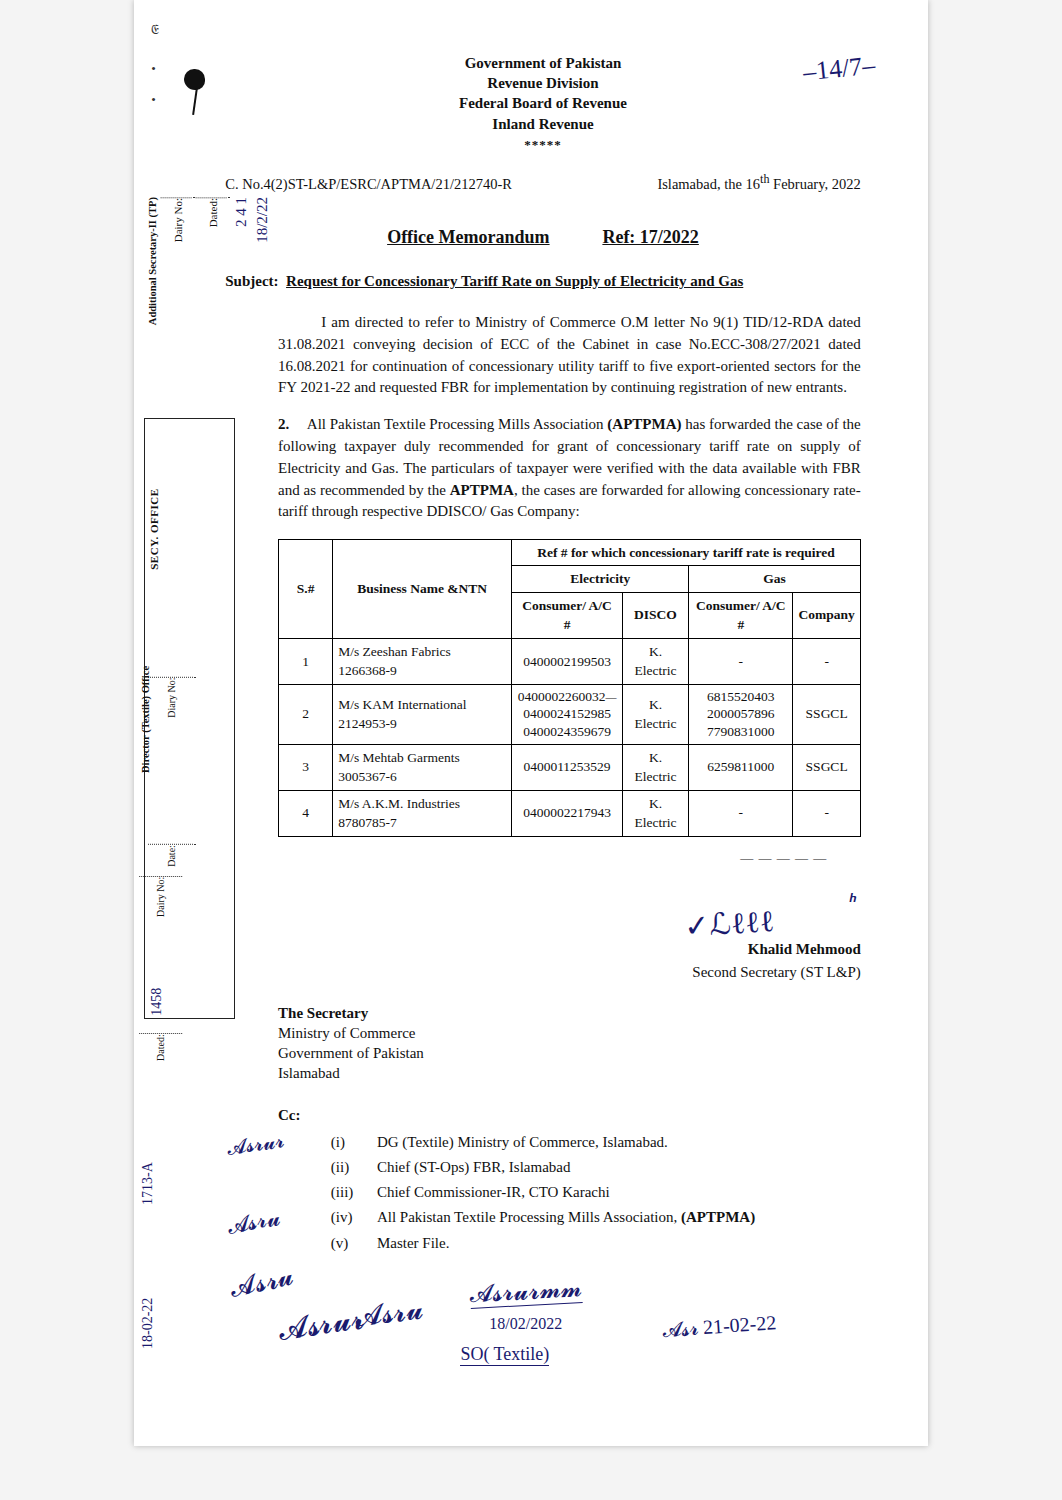𝔈
•
•
–14/7–
Government of Pakistan
Revenue Division
Federal Board of Revenue
Inland Revenue
*****
C. No.4(2)ST-L&P/ESRC/APTMA/21/212740-R
Islamabad, the 16th February, 2022
Office Memorandum Ref: 17/2022
Subject: Request for Concessionary Tariff Rate on Supply of Electricity and Gas
Additional Secretary-II (TP)
Dairy No:
Dated:
2 4 1
18/2/22
SECY. OFFICE
Diary No:
Date:
1458
Director (Textile) Office
Dairy No:
Dated:
1713-A
18-02-22
I am directed to refer to Ministry of Commerce O.M letter No 9(1) TID/12-RDA dated 31.08.2021 conveying decision of ECC of the Cabinet in case No.ECC-308/27/2021 dated 16.08.2021 for continuation of concessionary utility tariff to five export-oriented sectors for the FY 2021-22 and requested FBR for implementation by continuing registration of new entrants.
2. All Pakistan Textile Processing Mills Association (APTPMA) has forwarded the case of the following taxpayer duly recommended for grant of concessionary tariff rate on supply of Electricity and Gas. The particulars of taxpayer were verified with the data available with FBR and as recommended by the APTPMA, the cases are forwarded for allowing concessionary rate- tariff through respective DDISCO/ Gas Company:
| S.# | Business Name &NTN | Ref # for which concessionary tariff rate is required |
| --- | --- | --- |
| Electricity | Gas |
| Consumer/ A/C # | DISCO | Consumer/ A/C # | Company |
| 1 | M/s Zeeshan Fabrics 1266368-9 | 0400002199503 | K. Electric | - | - |
| 2 | M/s KAM International 2124953-9 | 0400002260032 — 0400024152985 0400024359679 | K. Electric | 6815520403 2000057896 7790831000 | SSGCL |
| 3 | M/s Mehtab Garments 3005367-6 | 0400011253529 | K. Electric | 6259811000 | SSGCL |
| 4 | M/s A.K.M. Industries 8780785-7 | 0400002217943 | K. Electric | - | - |
— — — — —
𝒉
✓ℒℓℓℓ
Khalid Mehmood
Second Secretary (ST L&P)
The Secretary
Ministry of Commerce
Government of Pakistan
Islamabad
Cc:
(i) DG (Textile) Ministry of Commerce, Islamabad.
(ii) Chief (ST-Ops) FBR, Islamabad
(iii) Chief Commissioner-IR, CTO Karachi
(iv) All Pakistan Textile Processing Mills Association, (APTPMA)
(v) Master File.
𝓐𝓼𝓻𝓾𝓻
𝓐𝓼𝓻𝓾
𝓐𝓼𝓻𝓾
𝓐𝓼𝓻𝓾𝓻
𝓐𝓼𝓻𝓾
𝓐𝓼𝓻𝓾𝓻𝓶𝓶
18/02/2022
SO( Textile)
𝓐𝓼𝓻 21-02-22